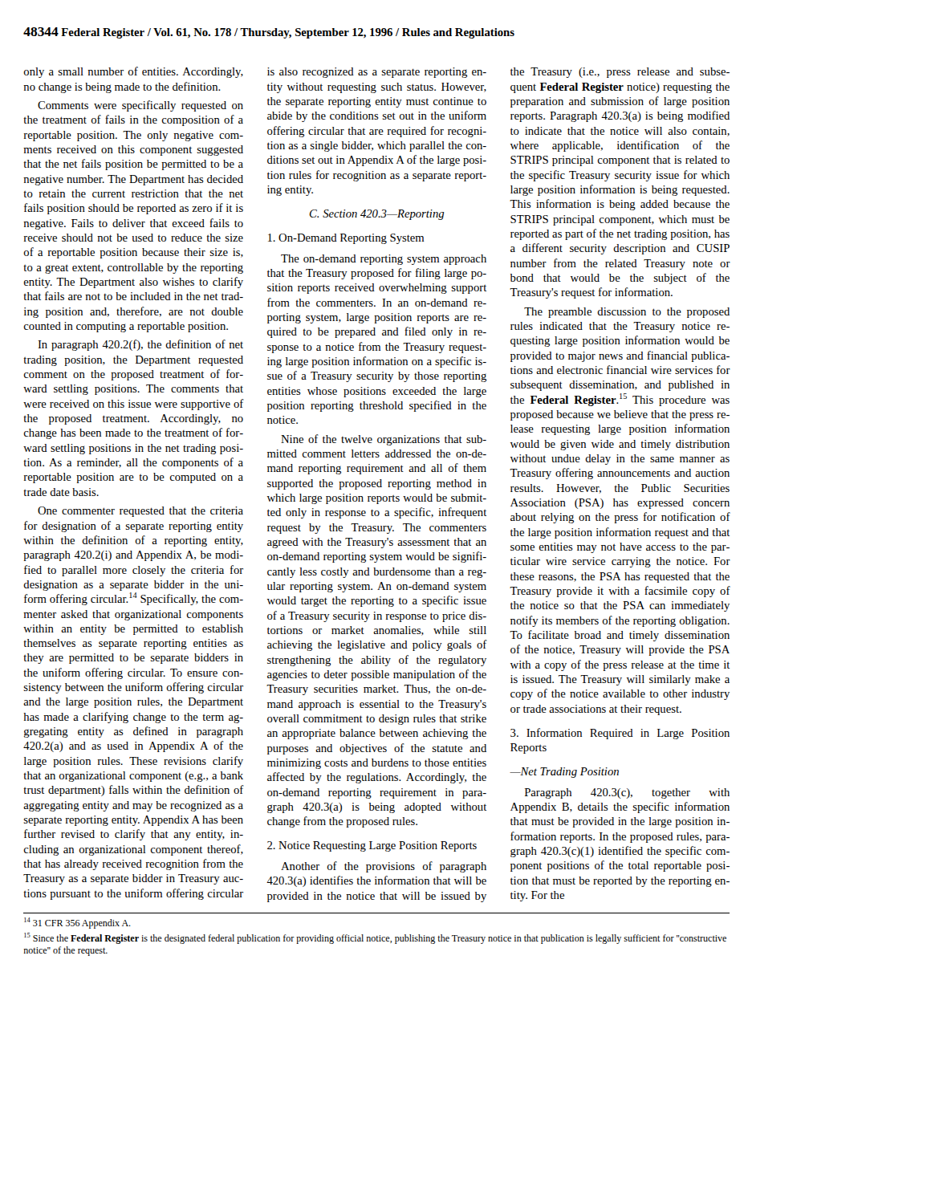48344 Federal Register / Vol. 61, No. 178 / Thursday, September 12, 1996 / Rules and Regulations
only a small number of entities. Accordingly, no change is being made to the definition.
Comments were specifically requested on the treatment of fails in the composition of a reportable position. The only negative comments received on this component suggested that the net fails position be permitted to be a negative number. The Department has decided to retain the current restriction that the net fails position should be reported as zero if it is negative. Fails to deliver that exceed fails to receive should not be used to reduce the size of a reportable position because their size is, to a great extent, controllable by the reporting entity. The Department also wishes to clarify that fails are not to be included in the net trading position and, therefore, are not double counted in computing a reportable position.
In paragraph 420.2(f), the definition of net trading position, the Department requested comment on the proposed treatment of forward settling positions. The comments that were received on this issue were supportive of the proposed treatment. Accordingly, no change has been made to the treatment of forward settling positions in the net trading position. As a reminder, all the components of a reportable position are to be computed on a trade date basis.
One commenter requested that the criteria for designation of a separate reporting entity within the definition of a reporting entity, paragraph 420.2(i) and Appendix A, be modified to parallel more closely the criteria for designation as a separate bidder in the uniform offering circular.14 Specifically, the commenter asked that organizational components within an entity be permitted to establish themselves as separate reporting entities as they are permitted to be separate bidders in the uniform offering circular. To ensure consistency between the uniform offering circular and the large position rules, the Department has made a clarifying change to the term aggregating entity as defined in paragraph 420.2(a) and as used in Appendix A of the large position rules. These revisions clarify that an organizational component (e.g., a bank trust department) falls within the definition of aggregating entity and may be recognized as a separate reporting entity. Appendix A has been further revised to clarify that any entity, including an organizational component thereof, that has already received recognition from the Treasury as a separate bidder in Treasury auctions pursuant to the uniform offering circular is also recognized as a separate reporting entity without requesting such status. However, the separate reporting entity must continue to abide by the conditions set out in the uniform offering circular that are required for recognition as a single bidder, which parallel the conditions set out in Appendix A of the large position rules for recognition as a separate reporting entity.
C. Section 420.3—Reporting
1. On-Demand Reporting System
The on-demand reporting system approach that the Treasury proposed for filing large position reports received overwhelming support from the commenters. In an on-demand reporting system, large position reports are required to be prepared and filed only in response to a notice from the Treasury requesting large position information on a specific issue of a Treasury security by those reporting entities whose positions exceeded the large position reporting threshold specified in the notice.
Nine of the twelve organizations that submitted comment letters addressed the on-demand reporting requirement and all of them supported the proposed reporting method in which large position reports would be submitted only in response to a specific, infrequent request by the Treasury. The commenters agreed with the Treasury's assessment that an on-demand reporting system would be significantly less costly and burdensome than a regular reporting system. An on-demand system would target the reporting to a specific issue of a Treasury security in response to price distortions or market anomalies, while still achieving the legislative and policy goals of strengthening the ability of the regulatory agencies to deter possible manipulation of the Treasury securities market. Thus, the on-demand approach is essential to the Treasury's overall commitment to design rules that strike an appropriate balance between achieving the purposes and objectives of the statute and minimizing costs and burdens to those entities affected by the regulations. Accordingly, the on-demand reporting requirement in paragraph 420.3(a) is being adopted without change from the proposed rules.
2. Notice Requesting Large Position Reports
Another of the provisions of paragraph 420.3(a) identifies the information that will be provided in the notice that will be issued by the Treasury (i.e., press release and subsequent Federal Register notice) requesting the preparation and submission of large position reports. Paragraph 420.3(a) is being modified to indicate that the notice will also contain, where applicable, identification of the STRIPS principal component that is related to the specific Treasury security issue for which large position information is being requested. This information is being added because the STRIPS principal component, which must be reported as part of the net trading position, has a different security description and CUSIP number from the related Treasury note or bond that would be the subject of the Treasury's request for information.
The preamble discussion to the proposed rules indicated that the Treasury notice requesting large position information would be provided to major news and financial publications and electronic financial wire services for subsequent dissemination, and published in the Federal Register.15 This procedure was proposed because we believe that the press release requesting large position information would be given wide and timely distribution without undue delay in the same manner as Treasury offering announcements and auction results. However, the Public Securities Association (PSA) has expressed concern about relying on the press for notification of the large position information request and that some entities may not have access to the particular wire service carrying the notice. For these reasons, the PSA has requested that the Treasury provide it with a facsimile copy of the notice so that the PSA can immediately notify its members of the reporting obligation. To facilitate broad and timely dissemination of the notice, Treasury will provide the PSA with a copy of the press release at the time it is issued. The Treasury will similarly make a copy of the notice available to other industry or trade associations at their request.
3. Information Required in Large Position Reports
—Net Trading Position
Paragraph 420.3(c), together with Appendix B, details the specific information that must be provided in the large position information reports. In the proposed rules, paragraph 420.3(c)(1) identified the specific component positions of the total reportable position that must be reported by the reporting entity. For the
14 31 CFR 356 Appendix A.
15 Since the Federal Register is the designated federal publication for providing official notice, publishing the Treasury notice in that publication is legally sufficient for ''constructive notice'' of the request.